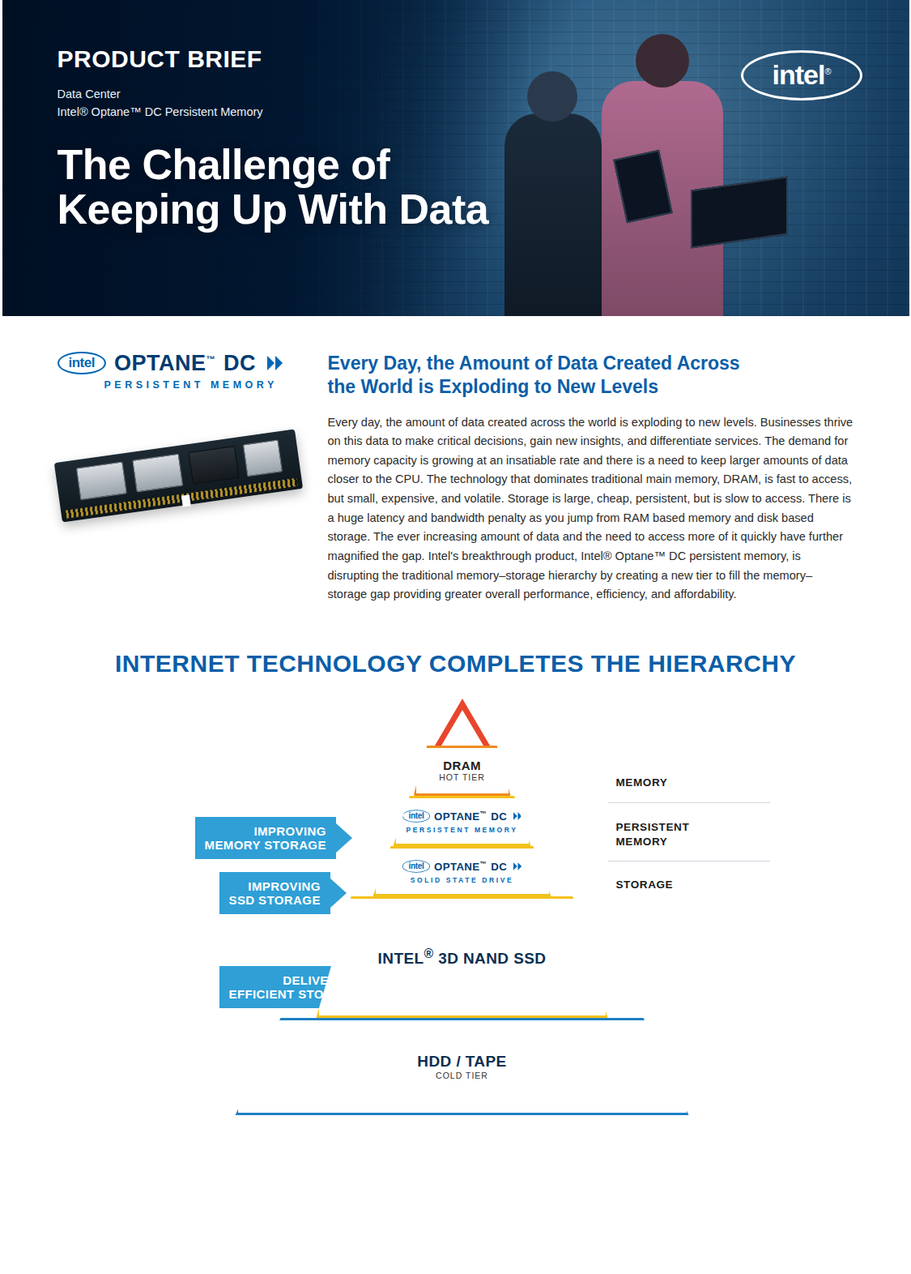intel®
Product Brief
Data Center
Intel® Optane™ DC Persistent Memory
The Challenge of
Keeping Up With Data
intel OPTANE™ DC
Persistent Memory
Every Day, the Amount of Data Created Across
the World is Exploding to New Levels
Every day, the amount of data created across the world is exploding to new levels. Businesses thrive on this data to make critical decisions, gain new insights, and differentiate services. The demand for memory capacity is growing at an insatiable rate and there is a need to keep larger amounts of data closer to the CPU. The technology that dominates traditional main memory, DRAM, is fast to access, but small, expensive, and volatile. Storage is large, cheap, persistent, but is slow to access. There is a huge latency and bandwidth penalty as you jump from RAM based memory and disk based storage. The ever increasing amount of data and the need to access more of it quickly have further magnified the gap. Intel's breakthrough product, Intel® Optane™ DC persistent memory, is disrupting the traditional memory–storage hierarchy by creating a new tier to fill the memory– storage gap providing greater overall performance, efficiency, and affordability.
Internet Technology Completes the Hierarchy
MEMORY
PERSISTENT
MEMORY
STORAGE
Improving
Memory Storage
Improving
SSD Storage
Delivering
Efficient Storage
DRAM
HOT TIER
intel OPTANE™ DC PERSISTENT MEMORY
intel OPTANE™ DC SOLID STATE DRIVE
INTEL® 3D NAND SSD
HDD / TAPE
COLD TIER